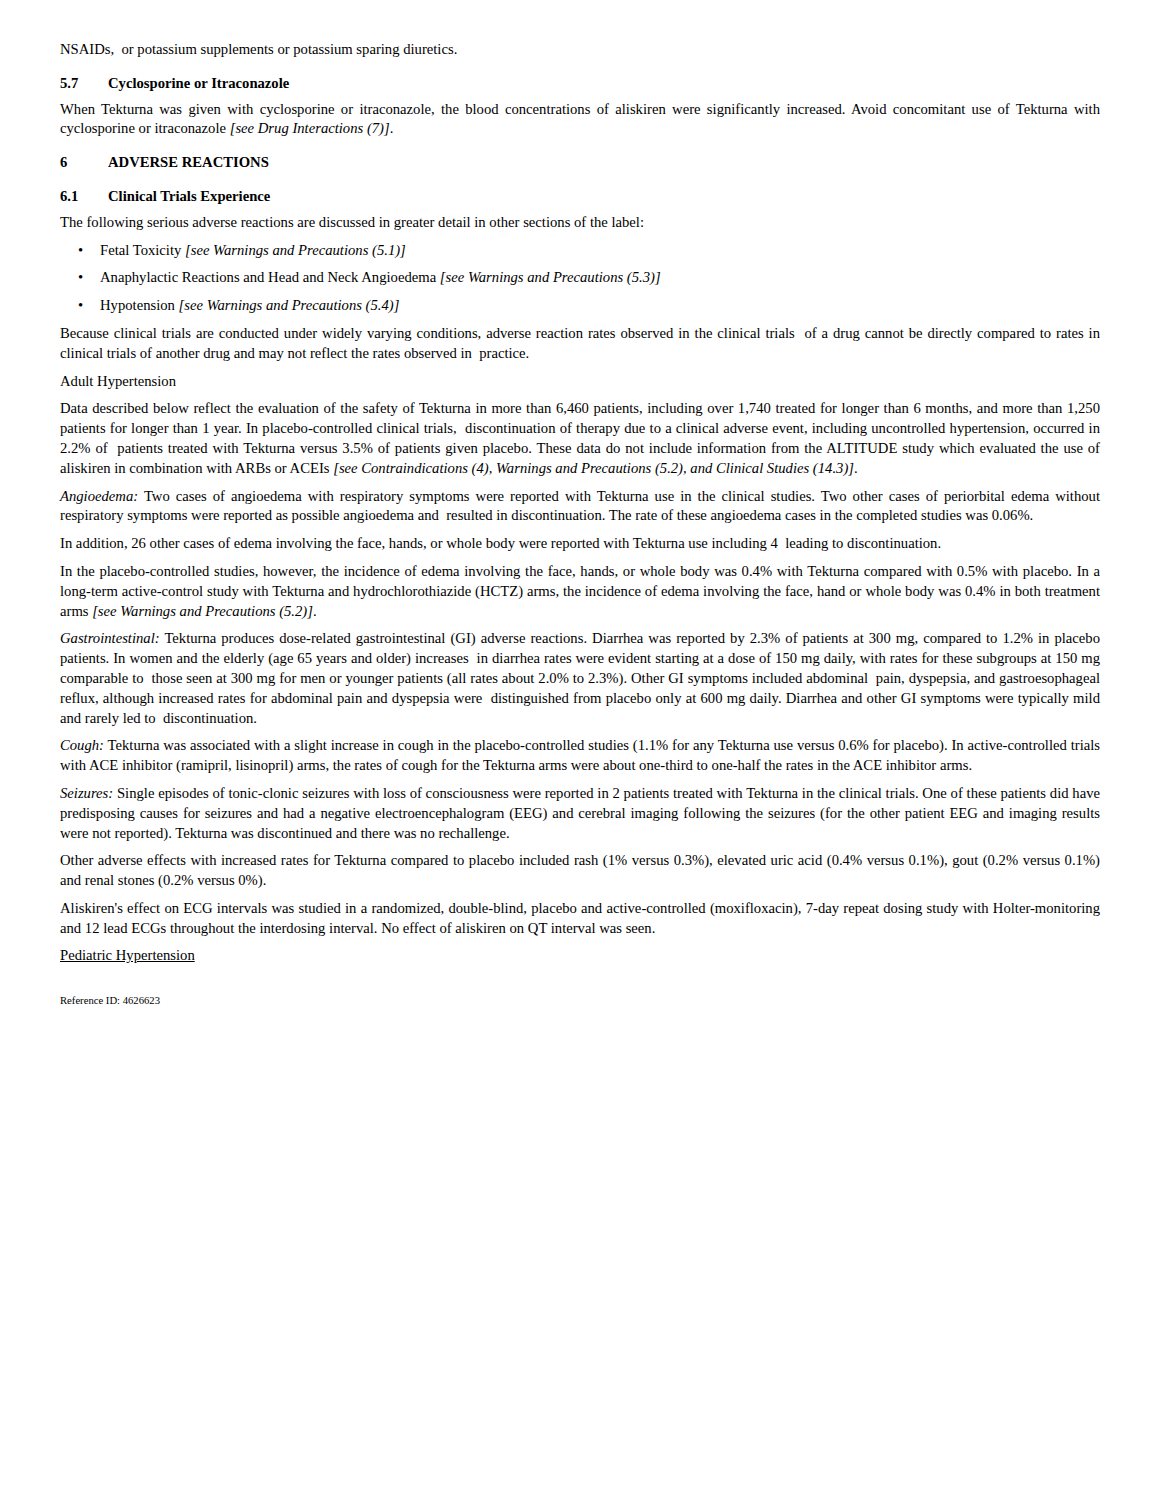NSAIDs, or potassium supplements or potassium sparing diuretics.
5.7 Cyclosporine or Itraconazole
When Tekturna was given with cyclosporine or itraconazole, the blood concentrations of aliskiren were significantly increased. Avoid concomitant use of Tekturna with cyclosporine or itraconazole [see Drug Interactions (7)].
6 ADVERSE REACTIONS
6.1 Clinical Trials Experience
The following serious adverse reactions are discussed in greater detail in other sections of the label:
Fetal Toxicity [see Warnings and Precautions (5.1)]
Anaphylactic Reactions and Head and Neck Angioedema [see Warnings and Precautions (5.3)]
Hypotension [see Warnings and Precautions (5.4)]
Because clinical trials are conducted under widely varying conditions, adverse reaction rates observed in the clinical trials of a drug cannot be directly compared to rates in clinical trials of another drug and may not reflect the rates observed in practice.
Adult Hypertension
Data described below reflect the evaluation of the safety of Tekturna in more than 6,460 patients, including over 1,740 treated for longer than 6 months, and more than 1,250 patients for longer than 1 year. In placebo-controlled clinical trials, discontinuation of therapy due to a clinical adverse event, including uncontrolled hypertension, occurred in 2.2% of patients treated with Tekturna versus 3.5% of patients given placebo. These data do not include information from the ALTITUDE study which evaluated the use of aliskiren in combination with ARBs or ACEIs [see Contraindications (4), Warnings and Precautions (5.2), and Clinical Studies (14.3)].
Angioedema: Two cases of angioedema with respiratory symptoms were reported with Tekturna use in the clinical studies. Two other cases of periorbital edema without respiratory symptoms were reported as possible angioedema and resulted in discontinuation. The rate of these angioedema cases in the completed studies was 0.06%.
In addition, 26 other cases of edema involving the face, hands, or whole body were reported with Tekturna use including 4 leading to discontinuation.
In the placebo-controlled studies, however, the incidence of edema involving the face, hands, or whole body was 0.4% with Tekturna compared with 0.5% with placebo. In a long-term active-control study with Tekturna and hydrochlorothiazide (HCTZ) arms, the incidence of edema involving the face, hand or whole body was 0.4% in both treatment arms [see Warnings and Precautions (5.2)].
Gastrointestinal: Tekturna produces dose-related gastrointestinal (GI) adverse reactions. Diarrhea was reported by 2.3% of patients at 300 mg, compared to 1.2% in placebo patients. In women and the elderly (age 65 years and older) increases in diarrhea rates were evident starting at a dose of 150 mg daily, with rates for these subgroups at 150 mg comparable to those seen at 300 mg for men or younger patients (all rates about 2.0% to 2.3%). Other GI symptoms included abdominal pain, dyspepsia, and gastroesophageal reflux, although increased rates for abdominal pain and dyspepsia were distinguished from placebo only at 600 mg daily. Diarrhea and other GI symptoms were typically mild and rarely led to discontinuation.
Cough: Tekturna was associated with a slight increase in cough in the placebo-controlled studies (1.1% for any Tekturna use versus 0.6% for placebo). In active-controlled trials with ACE inhibitor (ramipril, lisinopril) arms, the rates of cough for the Tekturna arms were about one-third to one-half the rates in the ACE inhibitor arms.
Seizures: Single episodes of tonic-clonic seizures with loss of consciousness were reported in 2 patients treated with Tekturna in the clinical trials. One of these patients did have predisposing causes for seizures and had a negative electroencephalogram (EEG) and cerebral imaging following the seizures (for the other patient EEG and imaging results were not reported). Tekturna was discontinued and there was no rechallenge.
Other adverse effects with increased rates for Tekturna compared to placebo included rash (1% versus 0.3%), elevated uric acid (0.4% versus 0.1%), gout (0.2% versus 0.1%) and renal stones (0.2% versus 0%).
Aliskiren's effect on ECG intervals was studied in a randomized, double-blind, placebo and active-controlled (moxifloxacin), 7-day repeat dosing study with Holter-monitoring and 12 lead ECGs throughout the interdosing interval. No effect of aliskiren on QT interval was seen.
Pediatric Hypertension
Reference ID: 4626623